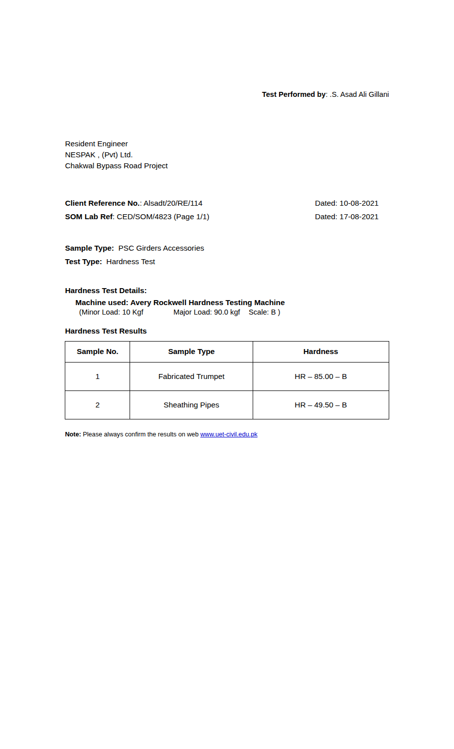Test Performed by: .S. Asad Ali Gillani
Resident Engineer
NESPAK , (Pvt) Ltd.
Chakwal Bypass Road Project
Client Reference No.: Alsadt/20/RE/114
Dated: 10-08-2021
SOM Lab Ref: CED/SOM/4823 (Page 1/1)
Dated: 17-08-2021
Sample Type: PSC Girders Accessories
Test Type: Hardness Test
Hardness Test Details:
Machine used: Avery Rockwell Hardness Testing Machine
(Minor Load: 10 Kgf Major Load: 90.0 kgf Scale: B )
Hardness Test Results
| Sample No. | Sample Type | Hardness |
| --- | --- | --- |
| 1 | Fabricated Trumpet | HR – 85.00 – B |
| 2 | Sheathing Pipes | HR – 49.50 – B |
Note: Please always confirm the results on web www.uet-civil.edu.pk